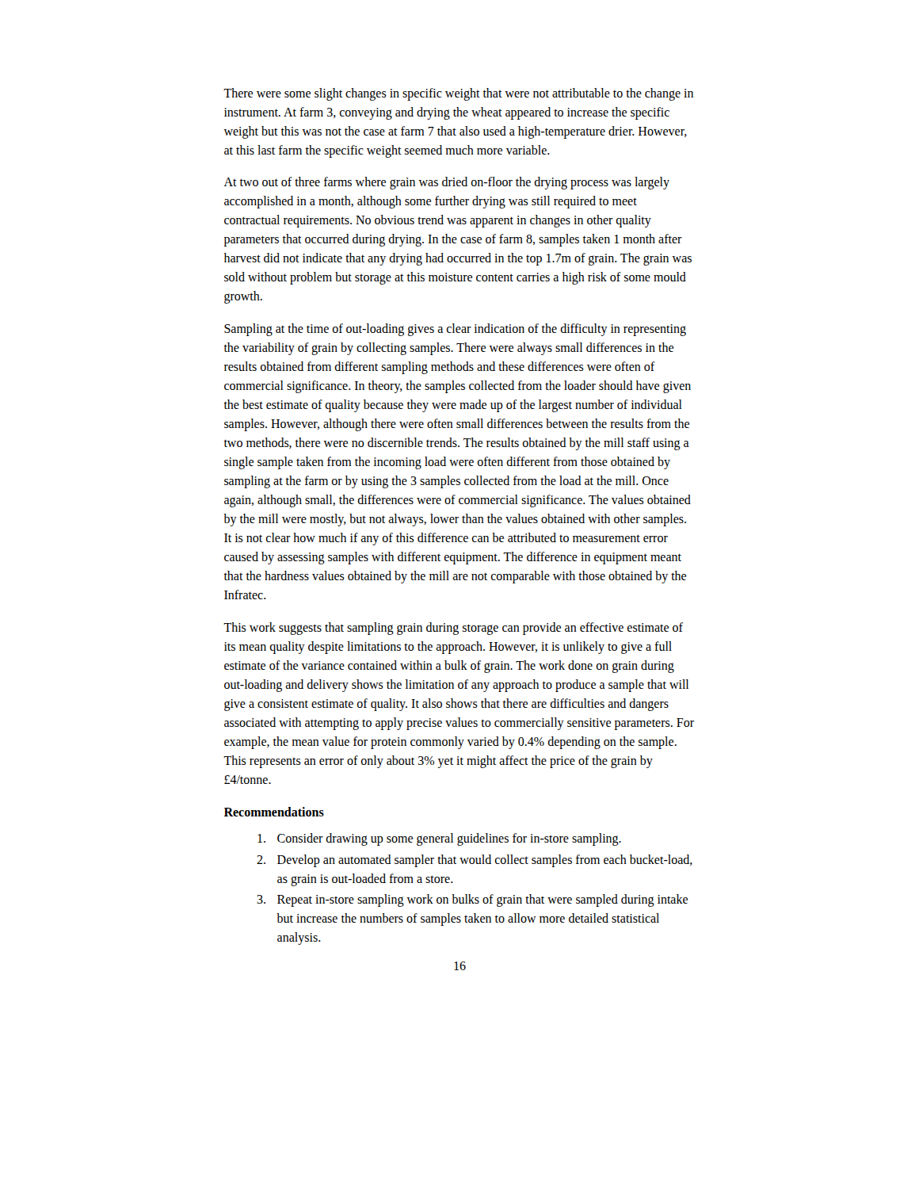There were some slight changes in specific weight that were not attributable to the change in instrument. At farm 3, conveying and drying the wheat appeared to increase the specific weight but this was not the case at farm 7 that also used a high-temperature drier. However, at this last farm the specific weight seemed much more variable.
At two out of three farms where grain was dried on-floor the drying process was largely accomplished in a month, although some further drying was still required to meet contractual requirements. No obvious trend was apparent in changes in other quality parameters that occurred during drying. In the case of farm 8, samples taken 1 month after harvest did not indicate that any drying had occurred in the top 1.7m of grain. The grain was sold without problem but storage at this moisture content carries a high risk of some mould growth.
Sampling at the time of out-loading gives a clear indication of the difficulty in representing the variability of grain by collecting samples. There were always small differences in the results obtained from different sampling methods and these differences were often of commercial significance. In theory, the samples collected from the loader should have given the best estimate of quality because they were made up of the largest number of individual samples. However, although there were often small differences between the results from the two methods, there were no discernible trends. The results obtained by the mill staff using a single sample taken from the incoming load were often different from those obtained by sampling at the farm or by using the 3 samples collected from the load at the mill. Once again, although small, the differences were of commercial significance. The values obtained by the mill were mostly, but not always, lower than the values obtained with other samples. It is not clear how much if any of this difference can be attributed to measurement error caused by assessing samples with different equipment. The difference in equipment meant that the hardness values obtained by the mill are not comparable with those obtained by the Infratec.
This work suggests that sampling grain during storage can provide an effective estimate of its mean quality despite limitations to the approach. However, it is unlikely to give a full estimate of the variance contained within a bulk of grain. The work done on grain during out-loading and delivery shows the limitation of any approach to produce a sample that will give a consistent estimate of quality. It also shows that there are difficulties and dangers associated with attempting to apply precise values to commercially sensitive parameters. For example, the mean value for protein commonly varied by 0.4% depending on the sample. This represents an error of only about 3% yet it might affect the price of the grain by £4/tonne.
Recommendations
Consider drawing up some general guidelines for in-store sampling.
Develop an automated sampler that would collect samples from each bucket-load, as grain is out-loaded from a store.
Repeat in-store sampling work on bulks of grain that were sampled during intake but increase the numbers of samples taken to allow more detailed statistical analysis.
16